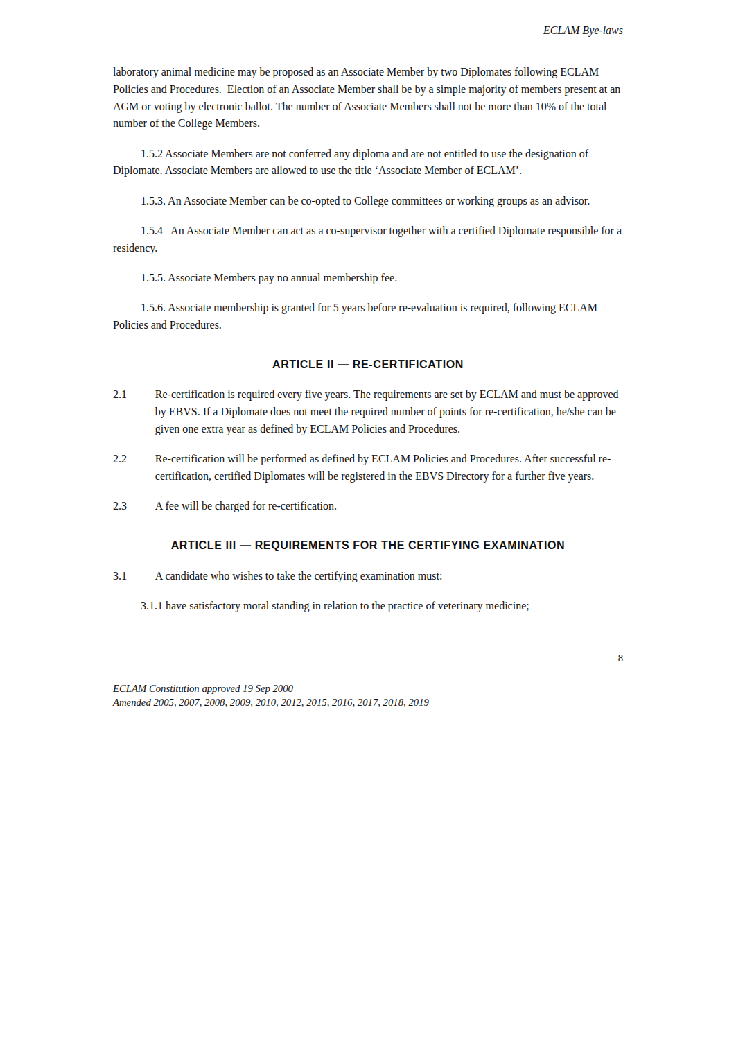ECLAM Bye-laws
laboratory animal medicine may be proposed as an Associate Member by two Diplomates following ECLAM Policies and Procedures. Election of an Associate Member shall be by a simple majority of members present at an AGM or voting by electronic ballot. The number of Associate Members shall not be more than 10% of the total number of the College Members.
1.5.2 Associate Members are not conferred any diploma and are not entitled to use the designation of Diplomate. Associate Members are allowed to use the title ‘Associate Member of ECLAM’.
1.5.3. An Associate Member can be co-opted to College committees or working groups as an advisor.
1.5.4 An Associate Member can act as a co-supervisor together with a certified Diplomate responsible for a residency.
1.5.5. Associate Members pay no annual membership fee.
1.5.6. Associate membership is granted for 5 years before re-evaluation is required, following ECLAM Policies and Procedures.
ARTICLE II — RE-CERTIFICATION
2.1
Re-certification is required every five years. The requirements are set by ECLAM and must be approved by EBVS. If a Diplomate does not meet the required number of points for re-certification, he/she can be given one extra year as defined by ECLAM Policies and Procedures.
2.2
Re-certification will be performed as defined by ECLAM Policies and Procedures. After successful re-certification, certified Diplomates will be registered in the EBVS Directory for a further five years.
2.3
A fee will be charged for re-certification.
ARTICLE III — REQUIREMENTS FOR THE CERTIFYING EXAMINATION
3.1
A candidate who wishes to take the certifying examination must:
3.1.1 have satisfactory moral standing in relation to the practice of veterinary medicine;
8
ECLAM Constitution approved 19 Sep 2000
Amended 2005, 2007, 2008, 2009, 2010, 2012, 2015, 2016, 2017, 2018, 2019